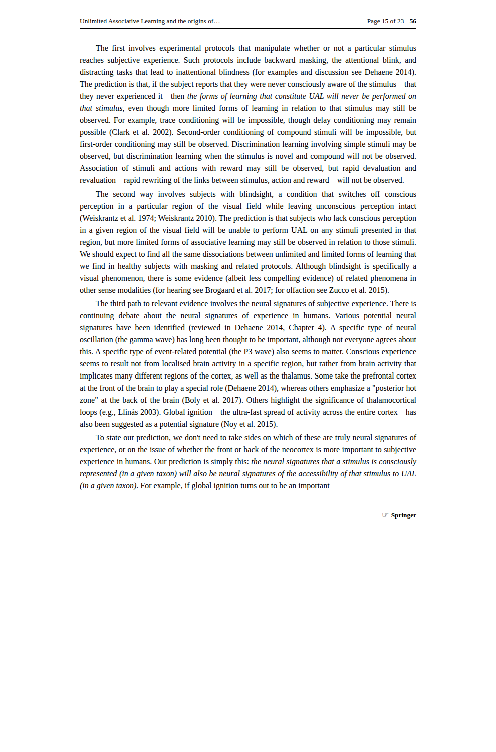Unlimited Associative Learning and the origins of… Page 15 of 23 56
The first involves experimental protocols that manipulate whether or not a particular stimulus reaches subjective experience. Such protocols include backward masking, the attentional blink, and distracting tasks that lead to inattentional blindness (for examples and discussion see Dehaene 2014). The prediction is that, if the subject reports that they were never consciously aware of the stimulus—that they never experienced it—then the forms of learning that constitute UAL will never be performed on that stimulus, even though more limited forms of learning in relation to that stimulus may still be observed. For example, trace conditioning will be impossible, though delay conditioning may remain possible (Clark et al. 2002). Second-order conditioning of compound stimuli will be impossible, but first-order conditioning may still be observed. Discrimination learning involving simple stimuli may be observed, but discrimination learning when the stimulus is novel and compound will not be observed. Association of stimuli and actions with reward may still be observed, but rapid devaluation and revaluation—rapid rewriting of the links between stimulus, action and reward—will not be observed.
The second way involves subjects with blindsight, a condition that switches off conscious perception in a particular region of the visual field while leaving unconscious perception intact (Weiskrantz et al. 1974; Weiskrantz 2010). The prediction is that subjects who lack conscious perception in a given region of the visual field will be unable to perform UAL on any stimuli presented in that region, but more limited forms of associative learning may still be observed in relation to those stimuli. We should expect to find all the same dissociations between unlimited and limited forms of learning that we find in healthy subjects with masking and related protocols. Although blindsight is specifically a visual phenomenon, there is some evidence (albeit less compelling evidence) of related phenomena in other sense modalities (for hearing see Brogaard et al. 2017; for olfaction see Zucco et al. 2015).
The third path to relevant evidence involves the neural signatures of subjective experience. There is continuing debate about the neural signatures of experience in humans. Various potential neural signatures have been identified (reviewed in Dehaene 2014, Chapter 4). A specific type of neural oscillation (the gamma wave) has long been thought to be important, although not everyone agrees about this. A specific type of event-related potential (the P3 wave) also seems to matter. Conscious experience seems to result not from localised brain activity in a specific region, but rather from brain activity that implicates many different regions of the cortex, as well as the thalamus. Some take the prefrontal cortex at the front of the brain to play a special role (Dehaene 2014), whereas others emphasize a "posterior hot zone" at the back of the brain (Boly et al. 2017). Others highlight the significance of thalamocortical loops (e.g., Llinás 2003). Global ignition—the ultra-fast spread of activity across the entire cortex—has also been suggested as a potential signature (Noy et al. 2015).
To state our prediction, we don't need to take sides on which of these are truly neural signatures of experience, or on the issue of whether the front or back of the neocortex is more important to subjective experience in humans. Our prediction is simply this: the neural signatures that a stimulus is consciously represented (in a given taxon) will also be neural signatures of the accessibility of that stimulus to UAL (in a given taxon). For example, if global ignition turns out to be an important
☞Springer